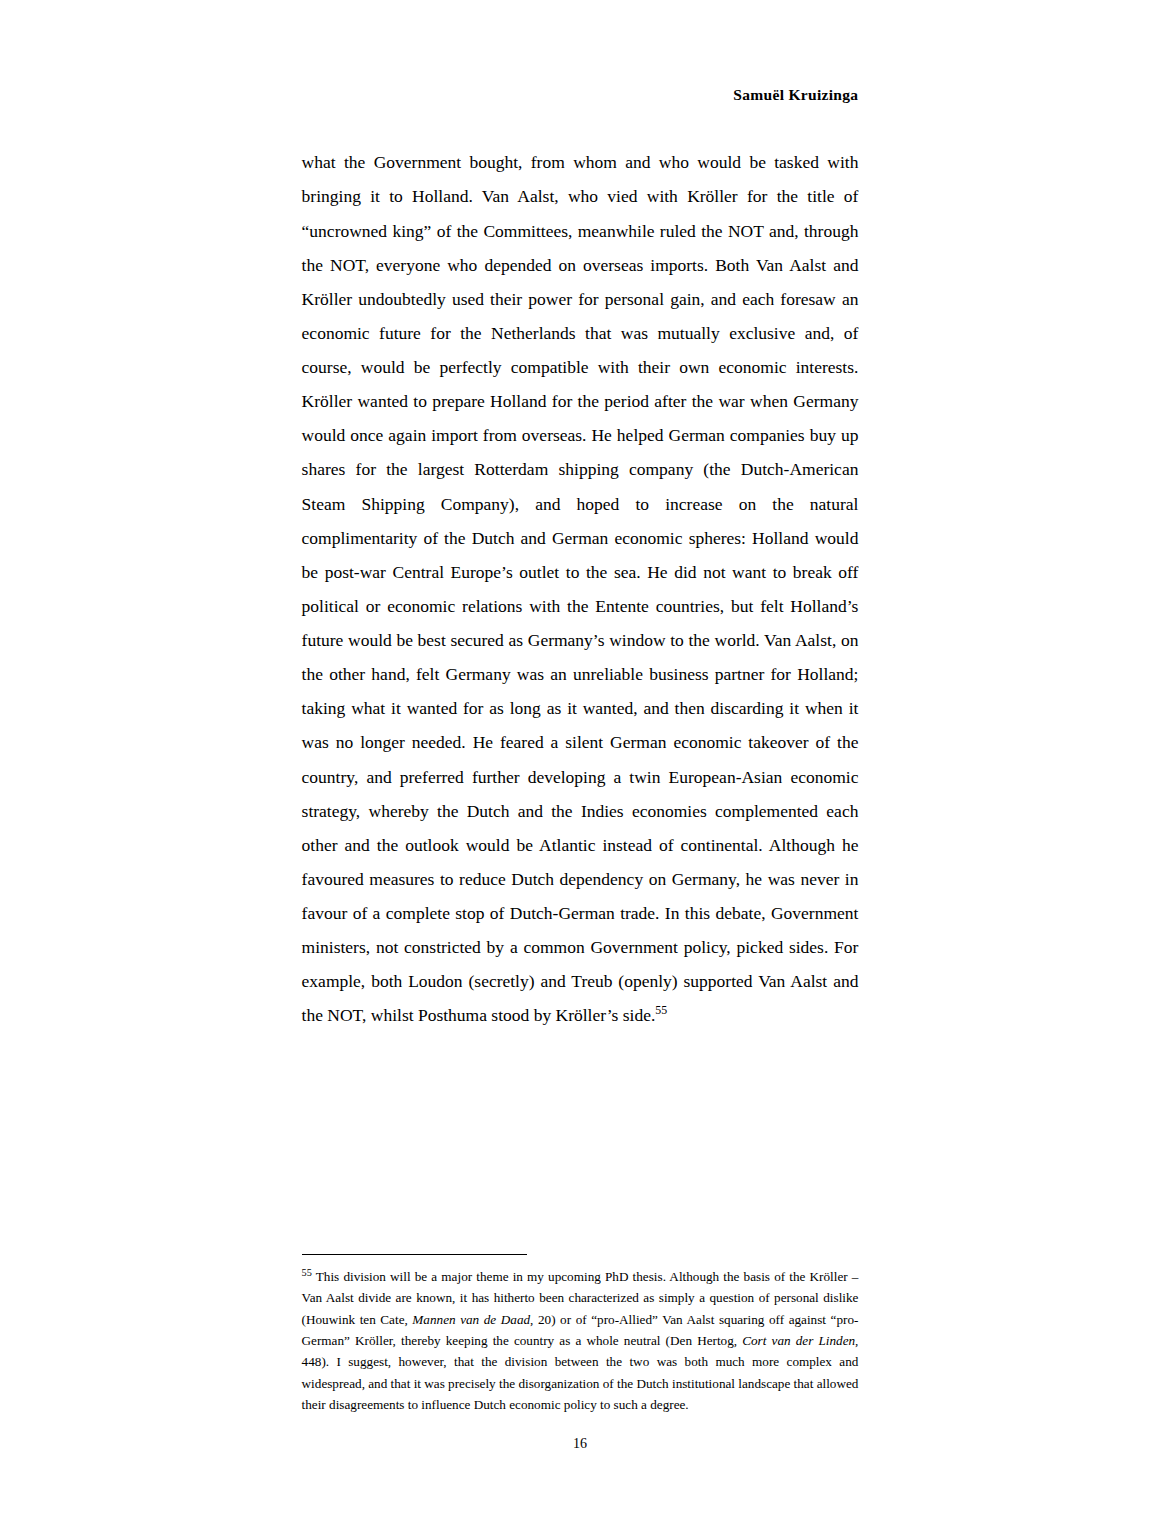Samuël Kruizinga
what the Government bought, from whom and who would be tasked with bringing it to Holland. Van Aalst, who vied with Kröller for the title of “uncrowned king” of the Committees, meanwhile ruled the NOT and, through the NOT, everyone who depended on overseas imports. Both Van Aalst and Kröller undoubtedly used their power for personal gain, and each foresaw an economic future for the Netherlands that was mutually exclusive and, of course, would be perfectly compatible with their own economic interests. Kröller wanted to prepare Holland for the period after the war when Germany would once again import from overseas. He helped German companies buy up shares for the largest Rotterdam shipping company (the Dutch-American Steam Shipping Company), and hoped to increase on the natural complimentarity of the Dutch and German economic spheres: Holland would be post-war Central Europe’s outlet to the sea. He did not want to break off political or economic relations with the Entente countries, but felt Holland’s future would be best secured as Germany’s window to the world. Van Aalst, on the other hand, felt Germany was an unreliable business partner for Holland; taking what it wanted for as long as it wanted, and then discarding it when it was no longer needed. He feared a silent German economic takeover of the country, and preferred further developing a twin European-Asian economic strategy, whereby the Dutch and the Indies economies complemented each other and the outlook would be Atlantic instead of continental. Although he favoured measures to reduce Dutch dependency on Germany, he was never in favour of a complete stop of Dutch-German trade. In this debate, Government ministers, not constricted by a common Government policy, picked sides. For example, both Loudon (secretly) and Treub (openly) supported Van Aalst and the NOT, whilst Posthuma stood by Kröller’s side.55
55 This division will be a major theme in my upcoming PhD thesis. Although the basis of the Kröller – Van Aalst divide are known, it has hitherto been characterized as simply a question of personal dislike (Houwink ten Cate, Mannen van de Daad, 20) or of “pro-Allied” Van Aalst squaring off against “pro-German” Kröller, thereby keeping the country as a whole neutral (Den Hertog, Cort van der Linden, 448). I suggest, however, that the division between the two was both much more complex and widespread, and that it was precisely the disorganization of the Dutch institutional landscape that allowed their disagreements to influence Dutch economic policy to such a degree.
16